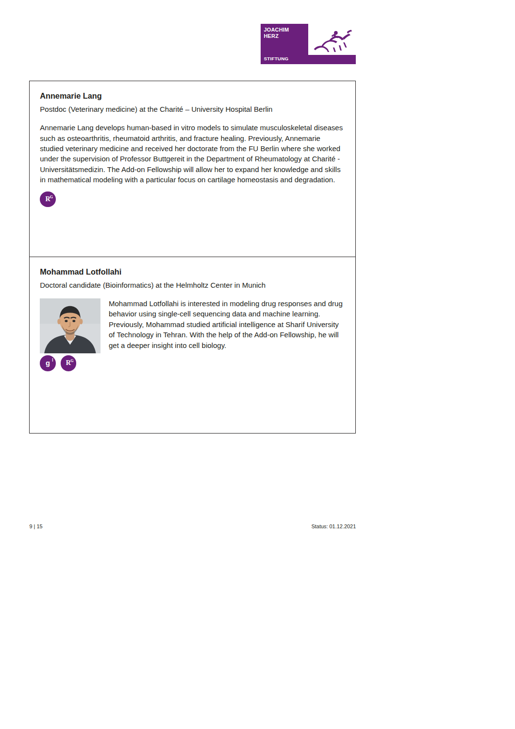JOACHIM
HERZ STIFTUNG
Annemarie Lang
Postdoc (Veterinary medicine) at the Charité – University Hospital Berlin
Annemarie Lang develops human-based in vitro models to simulate musculoskeletal diseases such as osteoarthritis, rheumatoid arthritis, and fracture healing. Previously, Annemarie studied veterinary medicine and received her doctorate from the FU Berlin where she worked under the supervision of Professor Buttgereit in the Department of Rheumatology at Charité - Universitätsmedizin. The Add-on Fellowship will allow her to expand her knowledge and skills in mathematical modeling with a particular focus on cartilage homeostasis and degradation.
RG
Mohammad Lotfollahi
Doctoral candidate (Bioinformatics) at the Helmholtz Center in Munich
Mohammad Lotfollahi is interested in modeling drug responses and drug behavior using single-cell sequencing data and machine learning. Previously, Mohammad studied artificial intelligence at Sharif University of Technology in Tehran. With the help of the Add-on Fellowship, he will get a deeper insight into cell biology.
gl RG
9 | 15 Status: 01.12.2021